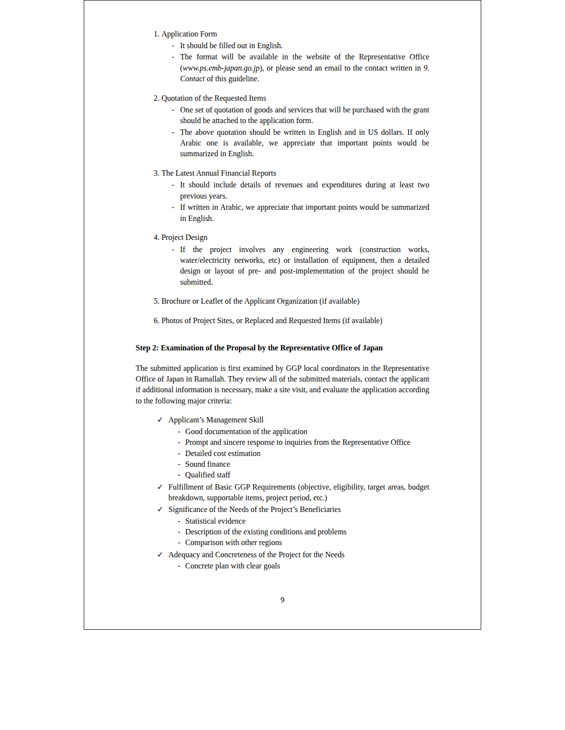Application Form
It should be filled out in English.
The format will be available in the website of the Representative Office (www.ps.emb-japan.go.jp), or please send an email to the contact written in 9. Contact of this guideline.
Quotation of the Requested Items
One set of quotation of goods and services that will be purchased with the grant should be attached to the application form.
The above quotation should be written in English and in US dollars. If only Arabic one is available, we appreciate that important points would be summarized in English.
The Latest Annual Financial Reports
It should include details of revenues and expenditures during at least two previous years.
If written in Arabic, we appreciate that important points would be summarized in English.
Project Design
If the project involves any engineering work (construction works, water/electricity networks, etc) or installation of equipment, then a detailed design or layout of pre- and post-implementation of the project should be submitted.
Brochure or Leaflet of the Applicant Organization (if available)
Photos of Project Sites, or Replaced and Requested Items (if available)
Step 2: Examination of the Proposal by the Representative Office of Japan
The submitted application is first examined by GGP local coordinators in the Representative Office of Japan in Ramallah. They review all of the submitted materials, contact the applicant if additional information is necessary, make a site visit, and evaluate the application according to the following major criteria:
Applicant’s Management Skill
Good documentation of the application
Prompt and sincere response to inquiries from the Representative Office
Detailed cost estimation
Sound finance
Qualified staff
Fulfillment of Basic GGP Requirements (objective, eligibility, target areas, budget breakdown, supportable items, project period, etc.)
Significance of the Needs of the Project’s Beneficiaries
Statistical evidence
Description of the existing conditions and problems
Comparison with other regions
Adequacy and Concreteness of the Project for the Needs
Concrete plan with clear goals
9